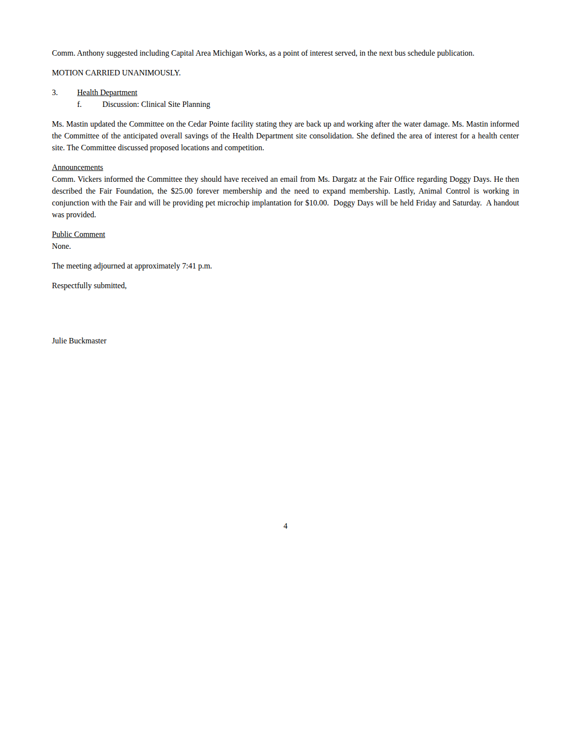Comm. Anthony suggested including Capital Area Michigan Works, as a point of interest served, in the next bus schedule publication.
MOTION CARRIED UNANIMOUSLY.
3.
Health Department
f.
Discussion: Clinical Site Planning
Ms. Mastin updated the Committee on the Cedar Pointe facility stating they are back up and working after the water damage. Ms. Mastin informed the Committee of the anticipated overall savings of the Health Department site consolidation. She defined the area of interest for a health center site. The Committee discussed proposed locations and competition.
Announcements
Comm. Vickers informed the Committee they should have received an email from Ms. Dargatz at the Fair Office regarding Doggy Days. He then described the Fair Foundation, the $25.00 forever membership and the need to expand membership. Lastly, Animal Control is working in conjunction with the Fair and will be providing pet microchip implantation for $10.00. Doggy Days will be held Friday and Saturday. A handout was provided.
Public Comment
None.
The meeting adjourned at approximately 7:41 p.m.
Respectfully submitted,
Julie Buckmaster
4